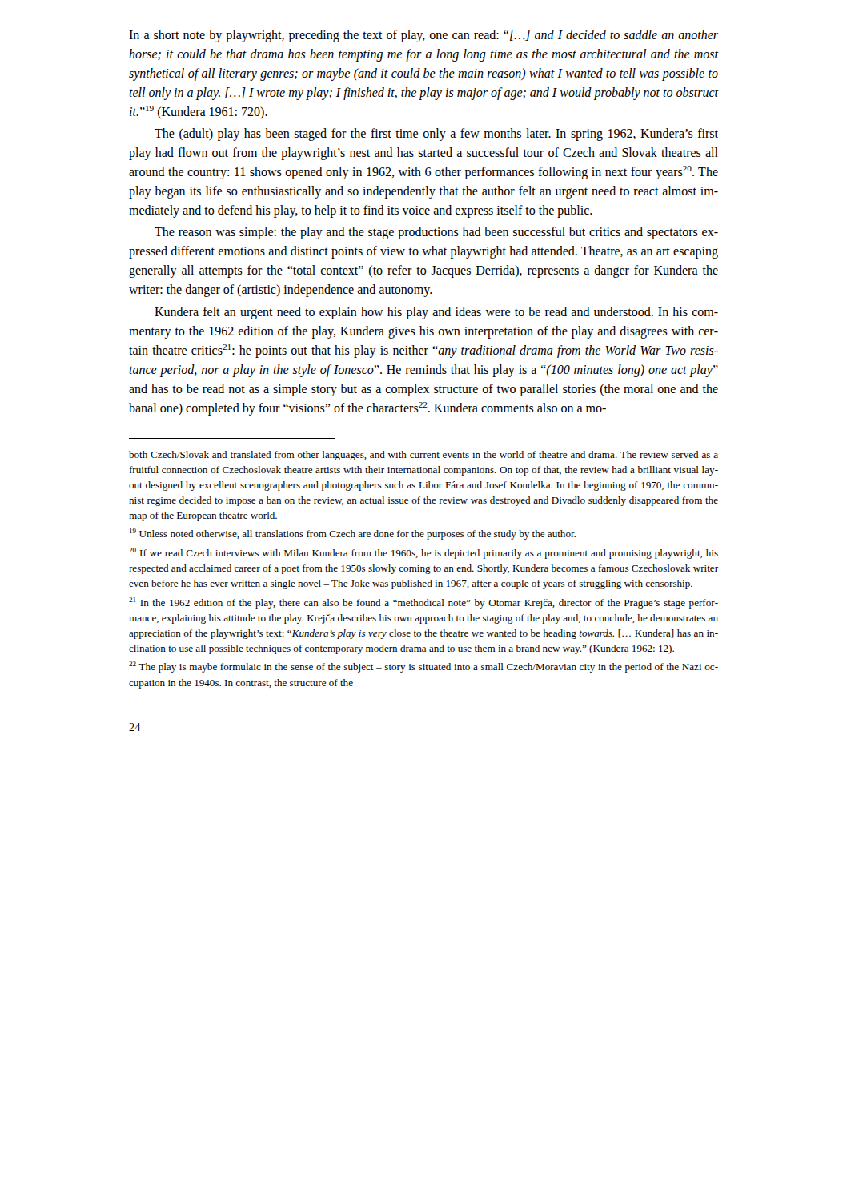In a short note by playwright, preceding the text of play, one can read: “[…] and I decided to saddle an another horse; it could be that drama has been tempting me for a long long time as the most architectural and the most synthetical of all literary genres; or maybe (and it could be the main reason) what I wanted to tell was possible to tell only in a play. […] I wrote my play; I finished it, the play is major of age; and I would probably not to obstruct it.”19 (Kundera 1961: 720).
The (adult) play has been staged for the first time only a few months later. In spring 1962, Kundera’s first play had flown out from the playwright’s nest and has started a successful tour of Czech and Slovak theatres all around the country: 11 shows opened only in 1962, with 6 other performances following in next four years20. The play began its life so enthusiastically and so independently that the author felt an urgent need to react almost immediately and to defend his play, to help it to find its voice and express itself to the public.
The reason was simple: the play and the stage productions had been successful but critics and spectators expressed different emotions and distinct points of view to what playwright had attended. Theatre, as an art escaping generally all attempts for the “total context” (to refer to Jacques Derrida), represents a danger for Kundera the writer: the danger of (artistic) independence and autonomy.
Kundera felt an urgent need to explain how his play and ideas were to be read and understood. In his commentary to the 1962 edition of the play, Kundera gives his own interpretation of the play and disagrees with certain theatre critics21: he points out that his play is neither “any traditional drama from the World War Two resistance period, nor a play in the style of Ionesco”. He reminds that his play is a “(100 minutes long) one act play” and has to be read not as a simple story but as a complex structure of two parallel stories (the moral one and the banal one) completed by four “visions” of the characters22. Kundera comments also on a mo-
both Czech/Slovak and translated from other languages, and with current events in the world of theatre and drama. The review served as a fruitful connection of Czechoslovak theatre artists with their international companions. On top of that, the review had a brilliant visual layout designed by excellent scenographers and photographers such as Libor Fára and Josef Koudelka. In the beginning of 1970, the communist regime decided to impose a ban on the review, an actual issue of the review was destroyed and Divadlo suddenly disappeared from the map of the European theatre world.
19 Unless noted otherwise, all translations from Czech are done for the purposes of the study by the author.
20 If we read Czech interviews with Milan Kundera from the 1960s, he is depicted primarily as a prominent and promising playwright, his respected and acclaimed career of a poet from the 1950s slowly coming to an end. Shortly, Kundera becomes a famous Czechoslovak writer even before he has ever written a single novel – The Joke was published in 1967, after a couple of years of struggling with censorship.
21 In the 1962 edition of the play, there can also be found a “methodical note” by Otomar Krejča, director of the Prague’s stage performance, explaining his attitude to the play. Krejča describes his own approach to the staging of the play and, to conclude, he demonstrates an appreciation of the playwright’s text: “Kundera’s play is very close to the theatre we wanted to be heading towards. [… Kundera] has an inclination to use all possible techniques of contemporary modern drama and to use them in a brand new way.” (Kundera 1962: 12).
22 The play is maybe formulaic in the sense of the subject – story is situated into a small Czech/Moravian city in the period of the Nazi occupation in the 1940s. In contrast, the structure of the
24